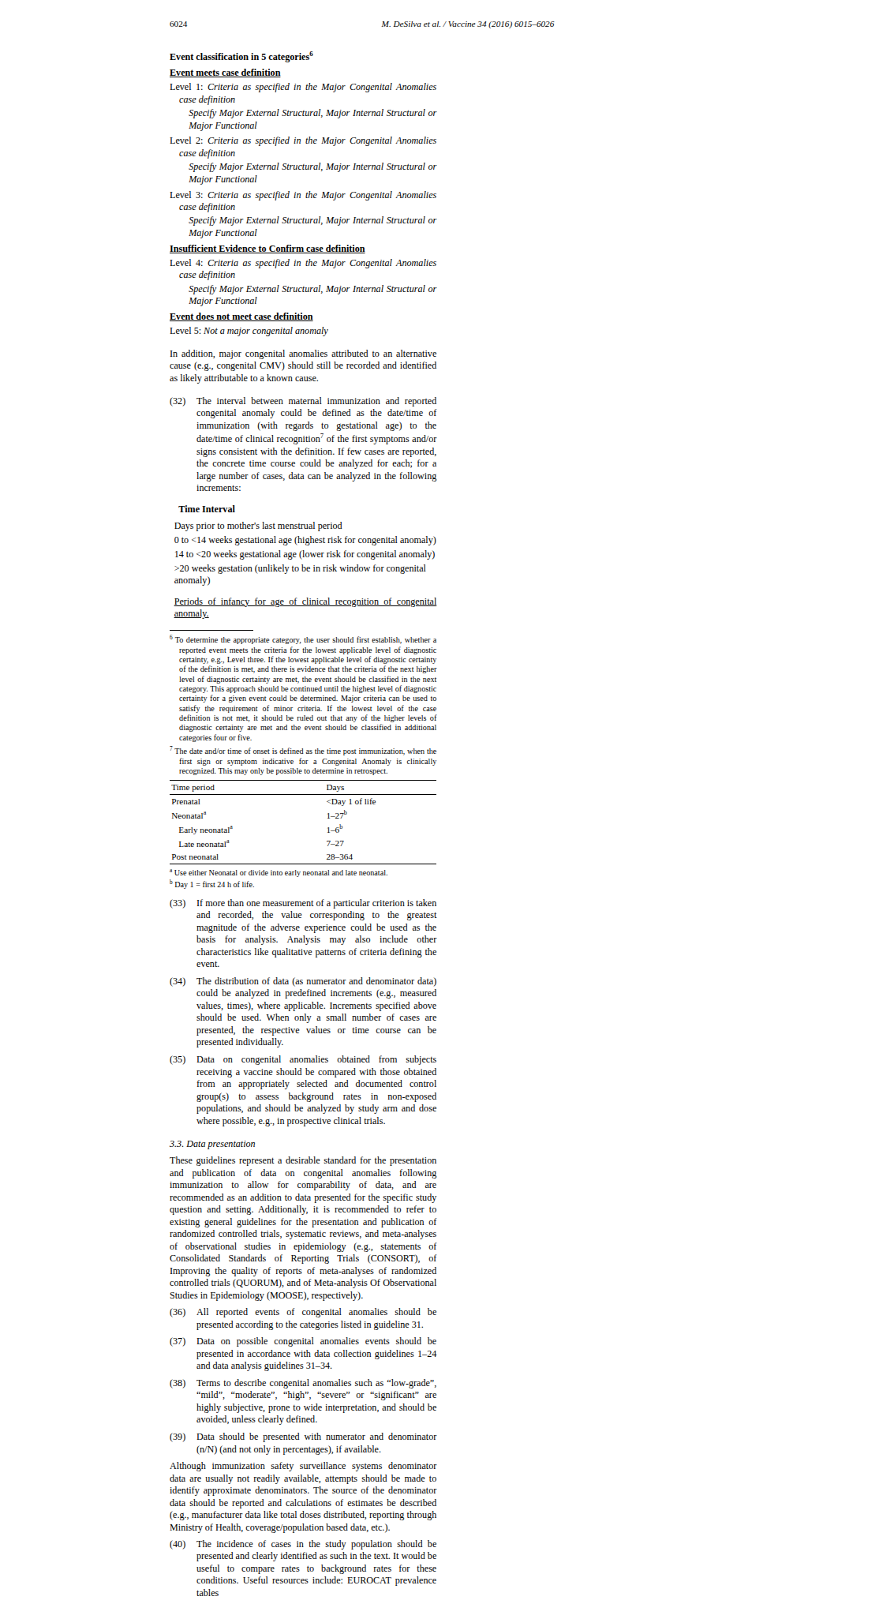6024
M. DeSilva et al. / Vaccine 34 (2016) 6015–6026
Event classification in 5 categories6
Event meets case definition
Level 1: Criteria as specified in the Major Congenital Anomalies case definition
Specify Major External Structural, Major Internal Structural or Major Functional
Level 2: Criteria as specified in the Major Congenital Anomalies case definition
Specify Major External Structural, Major Internal Structural or Major Functional
Level 3: Criteria as specified in the Major Congenital Anomalies case definition
Specify Major External Structural, Major Internal Structural or Major Functional
Insufficient Evidence to Confirm case definition
Level 4: Criteria as specified in the Major Congenital Anomalies case definition
Specify Major External Structural, Major Internal Structural or Major Functional
Event does not meet case definition
Level 5: Not a major congenital anomaly
In addition, major congenital anomalies attributed to an alternative cause (e.g., congenital CMV) should still be recorded and identified as likely attributable to a known cause.
(32) The interval between maternal immunization and reported congenital anomaly could be defined as the date/time of immunization (with regards to gestational age) to the date/time of clinical recognition7 of the first symptoms and/or signs consistent with the definition. If few cases are reported, the concrete time course could be analyzed for each; for a large number of cases, data can be analyzed in the following increments:
Time Interval
Days prior to mother's last menstrual period
0 to <14 weeks gestational age (highest risk for congenital anomaly)
14 to <20 weeks gestational age (lower risk for congenital anomaly)
>20 weeks gestation (unlikely to be in risk window for congenital anomaly)
Periods of infancy for age of clinical recognition of congenital anomaly.
6 To determine the appropriate category, the user should first establish, whether a reported event meets the criteria for the lowest applicable level of diagnostic certainty, e.g., Level three. If the lowest applicable level of diagnostic certainty of the definition is met, and there is evidence that the criteria of the next higher level of diagnostic certainty are met, the event should be classified in the next category. This approach should be continued until the highest level of diagnostic certainty for a given event could be determined. Major criteria can be used to satisfy the requirement of minor criteria. If the lowest level of the case definition is not met, it should be ruled out that any of the higher levels of diagnostic certainty are met and the event should be classified in additional categories four or five.
7 The date and/or time of onset is defined as the time post immunization, when the first sign or symptom indicative for a Congenital Anomaly is clinically recognized. This may only be possible to determine in retrospect.
| Time period | Days |
| --- | --- |
| Prenatal | <Day 1 of life |
| Neonatal a | 1–27 b |
| Early neonatal a | 1–6 b |
| Late neonatal a | 7–27 |
| Post neonatal | 28–364 |
a Use either Neonatal or divide into early neonatal and late neonatal.
b Day 1 = first 24 h of life.
(33) If more than one measurement of a particular criterion is taken and recorded, the value corresponding to the greatest magnitude of the adverse experience could be used as the basis for analysis. Analysis may also include other characteristics like qualitative patterns of criteria defining the event.
(34) The distribution of data (as numerator and denominator data) could be analyzed in predefined increments (e.g., measured values, times), where applicable. Increments specified above should be used. When only a small number of cases are presented, the respective values or time course can be presented individually.
(35) Data on congenital anomalies obtained from subjects receiving a vaccine should be compared with those obtained from an appropriately selected and documented control group(s) to assess background rates in non-exposed populations, and should be analyzed by study arm and dose where possible, e.g., in prospective clinical trials.
3.3. Data presentation
These guidelines represent a desirable standard for the presentation and publication of data on congenital anomalies following immunization to allow for comparability of data, and are recommended as an addition to data presented for the specific study question and setting. Additionally, it is recommended to refer to existing general guidelines for the presentation and publication of randomized controlled trials, systematic reviews, and meta-analyses of observational studies in epidemiology (e.g., statements of Consolidated Standards of Reporting Trials (CONSORT), of Improving the quality of reports of meta-analyses of randomized controlled trials (QUORUM), and of Meta-analysis Of Observational Studies in Epidemiology (MOOSE), respectively).
(36) All reported events of congenital anomalies should be presented according to the categories listed in guideline 31.
(37) Data on possible congenital anomalies events should be presented in accordance with data collection guidelines 1–24 and data analysis guidelines 31–34.
(38) Terms to describe congenital anomalies such as “low-grade”, “mild”, “moderate”, “high”, “severe” or “significant” are highly subjective, prone to wide interpretation, and should be avoided, unless clearly defined.
(39) Data should be presented with numerator and denominator (n/N) (and not only in percentages), if available.
Although immunization safety surveillance systems denominator data are usually not readily available, attempts should be made to identify approximate denominators. The source of the denominator data should be reported and calculations of estimates be described (e.g., manufacturer data like total doses distributed, reporting through Ministry of Health, coverage/population based data, etc.).
(40) The incidence of cases in the study population should be presented and clearly identified as such in the text. It would be useful to compare rates to background rates for these conditions. Useful resources include: EUROCAT prevalence tables